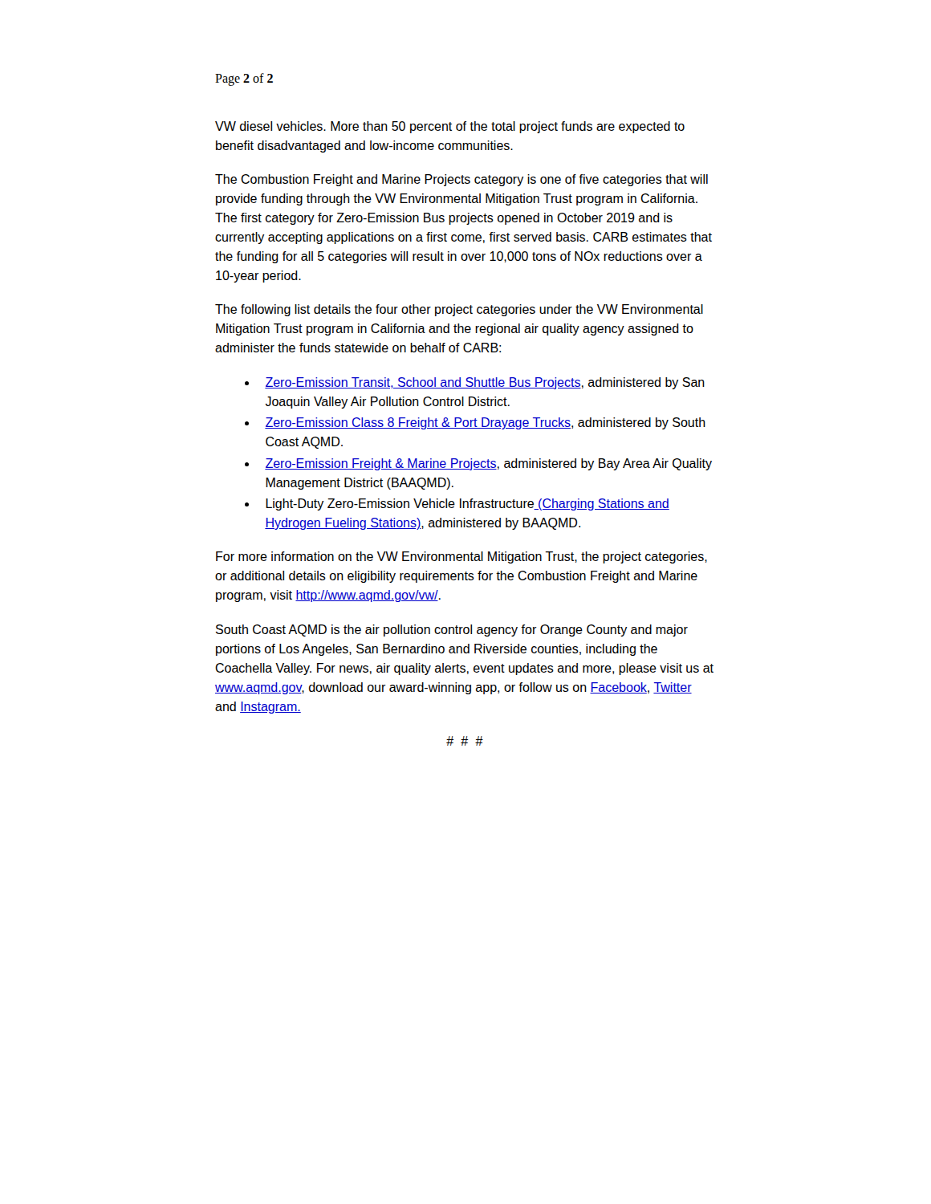Page 2 of 2
VW diesel vehicles. More than 50 percent of the total project funds are expected to benefit disadvantaged and low-income communities.
The Combustion Freight and Marine Projects category is one of five categories that will provide funding through the VW Environmental Mitigation Trust program in California. The first category for Zero-Emission Bus projects opened in October 2019 and is currently accepting applications on a first come, first served basis. CARB estimates that the funding for all 5 categories will result in over 10,000 tons of NOx reductions over a 10-year period.
The following list details the four other project categories under the VW Environmental Mitigation Trust program in California and the regional air quality agency assigned to administer the funds statewide on behalf of CARB:
Zero-Emission Transit, School and Shuttle Bus Projects, administered by San Joaquin Valley Air Pollution Control District.
Zero-Emission Class 8 Freight & Port Drayage Trucks, administered by South Coast AQMD.
Zero-Emission Freight & Marine Projects, administered by Bay Area Air Quality Management District (BAAQMD).
Light-Duty Zero-Emission Vehicle Infrastructure (Charging Stations and Hydrogen Fueling Stations), administered by BAAQMD.
For more information on the VW Environmental Mitigation Trust, the project categories, or additional details on eligibility requirements for the Combustion Freight and Marine program, visit http://www.aqmd.gov/vw/.
South Coast AQMD is the air pollution control agency for Orange County and major portions of Los Angeles, San Bernardino and Riverside counties, including the Coachella Valley. For news, air quality alerts, event updates and more, please visit us at www.aqmd.gov, download our award-winning app, or follow us on Facebook, Twitter and Instagram.
# # #